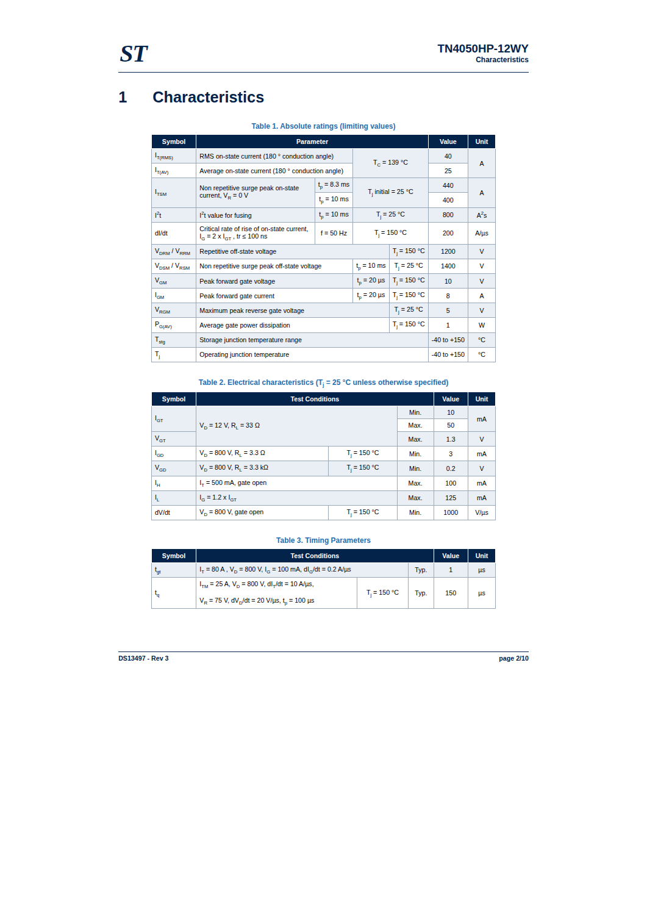ST
TN4050HP-12WY
Characteristics
1
Characteristics
Table 1. Absolute ratings (limiting values)
| Symbol | Parameter | Value | Unit |
| --- | --- | --- | --- |
| I T(RMS) | RMS on-state current (180 ° conduction angle) | T C = 139 °C | 40 | A |
| I T(AV) | Average on-state current (180 ° conduction angle) | 25 |
| I TSM | Non repetitive surge peak on-state current, V R = 0 V | t p = 8.3 ms | T j initial = 25 °C | 440 | A |
| t p = 10 ms | 400 |
| I 2 t | I 2 t value for fusing | t p = 10 ms | T j = 25 °C | 800 | A 2 s |
| dI/dt | Critical rate of rise of on-state current, I G = 2 x I GT , tr ≤ 100 ns | f = 50 Hz | T j = 150 °C | 200 | A/µs |
| V DRM / V RRM | Repetitive off-state voltage | T j = 150 °C | 1200 | V |
| V DSM / V RSM | Non repetitive surge peak off-state voltage | t p = 10 ms | T j = 25 °C | 1400 | V |
| V GM | Peak forward gate voltage | t p = 20 µs | T j = 150 °C | 10 | V |
| I GM | Peak forward gate current | t p = 20 µs | T j = 150 °C | 8 | A |
| V RGM | Maximum peak reverse gate voltage | T j = 25 °C | 5 | V |
| P G(AV) | Average gate power dissipation | T j = 150 °C | 1 | W |
| T stg | Storage junction temperature range | -40 to +150 | °C |
| T j | Operating junction temperature | -40 to +150 | °C |
Table 2. Electrical characteristics (Tj = 25 °C unless otherwise specified)
| Symbol | Test Conditions | Value | Unit |
| --- | --- | --- | --- |
| I GT | V D = 12 V, R L = 33 Ω | Min. | 10 | mA |
| Max. | 50 |
| V GT | Max. | 1.3 | V |
| I GD | V D = 800 V, R L = 3.3 Ω | T j = 150 °C | Min. | 3 | mA |
| V GD | V D = 800 V, R L = 3.3 kΩ | T j = 150 °C | Min. | 0.2 | V |
| I H | I T = 500 mA, gate open | Max. | 100 | mA |
| I L | I G = 1.2 x I GT | Max. | 125 | mA |
| dV/dt | V D = 800 V, gate open | T j = 150 °C | Min. | 1000 | V/µs |
Table 3. Timing Parameters
| Symbol | Test Conditions | Value | Unit |
| --- | --- | --- | --- |
| t gt | I T = 80 A , V D = 800 V, I G = 100 mA, dI G /dt = 0.2 A/µs | Typ. | 1 | µs |
| t q | I TM = 25 A, V D = 800 V, dI T /dt = 10 A/µs, V R = 75 V, dV D /dt = 20 V/µs, t p = 100 µs | T j = 150 °C | Typ. | 150 | µs |
DS13497 - Rev 3
page 2/10